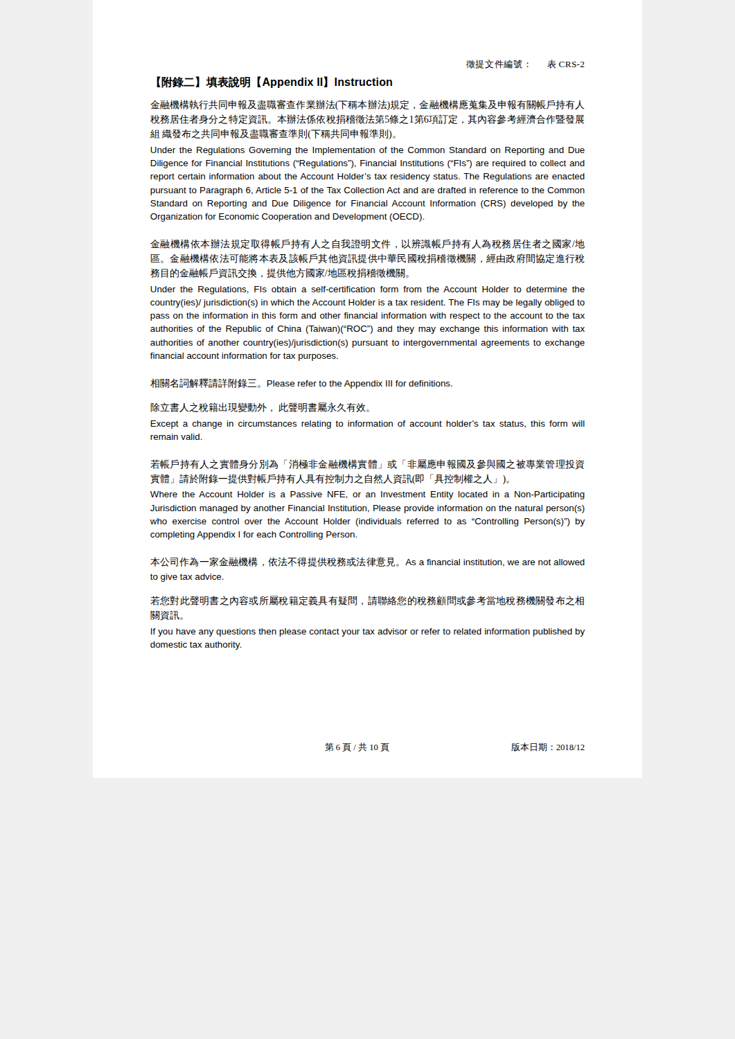徵提文件編號：表 CRS-2
【附錄二】填表說明【Appendix II】Instruction
金融機構執行共同申報及盡職審查作業辦法(下稱本辦法)規定，金融機構應蒐集及申報有關帳戶持有人 稅務居住者身分之特定資訊。本辦法係依稅捐稽徵法第5條之1第6項訂定，其內容參考經濟合作暨發展組 織發布之共同申報及盡職審查準則(下稱共同申報準則)。
Under the Regulations Governing the Implementation of the Common Standard on Reporting and Due Diligence for Financial Institutions (“Regulations”), Financial Institutions (“FIs”) are required to collect and report certain information about the Account Holder’s tax residency status. The Regulations are enacted pursuant to Paragraph 6, Article 5-1 of the Tax Collection Act and are drafted in reference to the Common Standard on Reporting and Due Diligence for Financial Account Information (CRS) developed by the Organization for Economic Cooperation and Development (OECD).
金融機構依本辦法規定取得帳戶持有人之自我證明文件，以辨識帳戶持有人為稅務居住者之國家/地區。金融機構依法可能將本表及該帳戶其他資訊提供中華民國稅捐稽徵機關，經由政府間協定進行稅務目的金融帳戶資訊交換，提供他方國家/地區稅捐稽徵機關。
Under the Regulations, FIs obtain a self-certification form from the Account Holder to determine the country(ies)/ jurisdiction(s) in which the Account Holder is a tax resident. The FIs may be legally obliged to pass on the information in this form and other financial information with respect to the account to the tax authorities of the Republic of China (Taiwan)(“ROC”) and they may exchange this information with tax authorities of another country(ies)/jurisdiction(s) pursuant to intergovernmental agreements to exchange financial account information for tax purposes.
相關名詞解釋請詳附錄三。Please refer to the Appendix III for definitions.
除立書人之稅籍出現變動外， 此聲明書屬永久有效。
Except a change in circumstances relating to information of account holder’s tax status, this form will remain valid.
若帳戶持有人之實體身分別為「消極非金融機構實體」或「非屬應申報國及參與國之被專業管理投資實體」請於附錄一提供對帳戶持有人具有控制力之自然人資訊(即「具控制權之人」)。
Where the Account Holder is a Passive NFE, or an Investment Entity located in a Non-Participating Jurisdiction managed by another Financial Institution, Please provide information on the natural person(s) who exercise control over the Account Holder (individuals referred to as “Controlling Person(s)”) by completing Appendix I for each Controlling Person.
本公司作為一家金融機構，依法不得提供稅務或法律意見。As a financial institution, we are not allowed to give tax advice.
若您對此聲明書之內容或所屬稅籍定義具有疑問，請聯絡您的稅務顧問或參考當地稅務機關發布之相關資訊。
If you have any questions then please contact your tax advisor or refer to related information published by domestic tax authority.
第 6 頁 / 共 10 頁
版本日期：2018/12